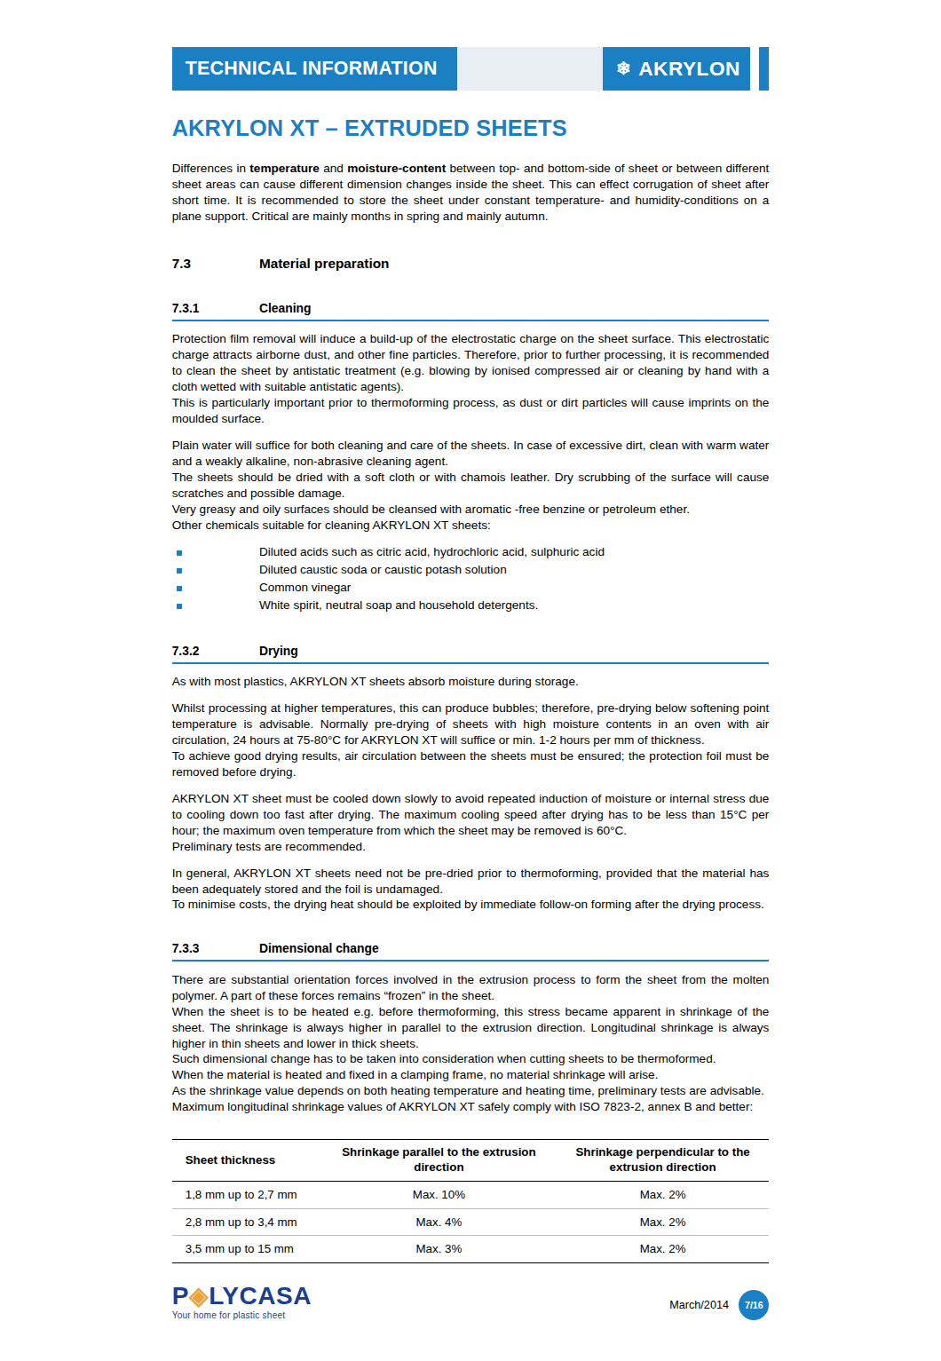TECHNICAL INFORMATION
❄AKRYLON
AKRYLON XT – EXTRUDED SHEETS
Differences in temperature and moisture-content between top- and bottom-side of sheet or between different sheet areas can cause different dimension changes inside the sheet. This can effect corrugation of sheet after short time. It is recommended to store the sheet under constant temperature- and humidity-conditions on a plane support. Critical are mainly months in spring and mainly autumn.
7.3 Material preparation
7.3.1 Cleaning
Protection film removal will induce a build-up of the electrostatic charge on the sheet surface. This electrostatic charge attracts airborne dust, and other fine particles. Therefore, prior to further processing, it is recommended to clean the sheet by antistatic treatment (e.g. blowing by ionised compressed air or cleaning by hand with a cloth wetted with suitable antistatic agents).
This is particularly important prior to thermoforming process, as dust or dirt particles will cause imprints on the moulded surface.
Plain water will suffice for both cleaning and care of the sheets. In case of excessive dirt, clean with warm water and a weakly alkaline, non-abrasive cleaning agent.
The sheets should be dried with a soft cloth or with chamois leather. Dry scrubbing of the surface will cause scratches and possible damage.
Very greasy and oily surfaces should be cleansed with aromatic -free benzine or petroleum ether.
Other chemicals suitable for cleaning AKRYLON XT sheets:
Diluted acids such as citric acid, hydrochloric acid, sulphuric acid
Diluted caustic soda or caustic potash solution
Common vinegar
White spirit, neutral soap and household detergents.
7.3.2 Drying
As with most plastics, AKRYLON XT sheets absorb moisture during storage.
Whilst processing at higher temperatures, this can produce bubbles; therefore, pre-drying below softening point temperature is advisable. Normally pre-drying of sheets with high moisture contents in an oven with air circulation, 24 hours at 75-80°C for AKRYLON XT will suffice or min. 1-2 hours per mm of thickness.
To achieve good drying results, air circulation between the sheets must be ensured; the protection foil must be removed before drying.
AKRYLON XT sheet must be cooled down slowly to avoid repeated induction of moisture or internal stress due to cooling down too fast after drying. The maximum cooling speed after drying has to be less than 15°C per hour; the maximum oven temperature from which the sheet may be removed is 60°C.
Preliminary tests are recommended.
In general, AKRYLON XT sheets need not be pre-dried prior to thermoforming, provided that the material has been adequately stored and the foil is undamaged.
To minimise costs, the drying heat should be exploited by immediate follow-on forming after the drying process.
7.3.3 Dimensional change
There are substantial orientation forces involved in the extrusion process to form the sheet from the molten polymer. A part of these forces remains “frozen” in the sheet.
When the sheet is to be heated e.g. before thermoforming, this stress became apparent in shrinkage of the sheet. The shrinkage is always higher in parallel to the extrusion direction. Longitudinal shrinkage is always higher in thin sheets and lower in thick sheets.
Such dimensional change has to be taken into consideration when cutting sheets to be thermoformed.
When the material is heated and fixed in a clamping frame, no material shrinkage will arise.
As the shrinkage value depends on both heating temperature and heating time, preliminary tests are advisable.
Maximum longitudinal shrinkage values of AKRYLON XT safely comply with ISO 7823-2, annex B and better:
| Sheet thickness | Shrinkage parallel to the extrusion direction | Shrinkage perpendicular to the extrusion direction |
| --- | --- | --- |
| 1,8 mm up to 2,7 mm | Max. 10% | Max. 2% |
| 2,8 mm up to 3,4 mm | Max. 4% | Max. 2% |
| 3,5 mm up to 15 mm | Max. 3% | Max. 2% |
P◈LYCASA
Your home for plastic sheet
March/2014 7/16